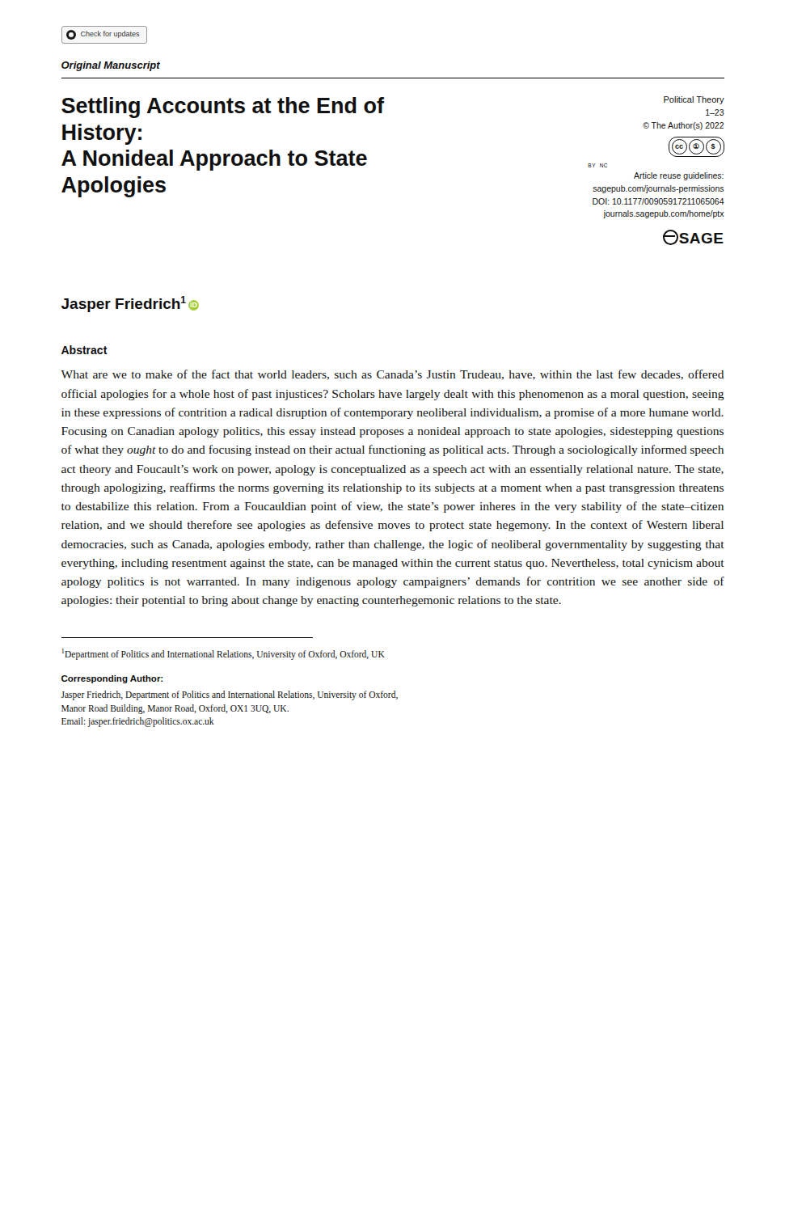Check for updates
Original Manuscript
Settling Accounts at the End of History:
A Nonideal Approach to State Apologies
Political Theory
1–23
© The Author(s) 2022
cc ① $
BY NC
Article reuse guidelines:
sagepub.com/journals-permissions
DOI: 10.1177/00905917211065064
journals.sagepub.com/home/ptx
SAGE
Jasper Friedrich1iD
Abstract
What are we to make of the fact that world leaders, such as Canada’s Justin Trudeau, have, within the last few decades, offered official apologies for a whole host of past injustices? Scholars have largely dealt with this phenomenon as a moral question, seeing in these expressions of contrition a radical disruption of contemporary neoliberal individualism, a promise of a more humane world. Focusing on Canadian apology politics, this essay instead proposes a nonideal approach to state apologies, sidestepping questions of what they ought to do and focusing instead on their actual functioning as political acts. Through a sociologically informed speech act theory and Foucault’s work on power, apology is conceptualized as a speech act with an essentially relational nature. The state, through apologizing, reaffirms the norms governing its relationship to its subjects at a moment when a past transgression threatens to destabilize this relation. From a Foucauldian point of view, the state’s power inheres in the very stability of the state–citizen relation, and we should therefore see apologies as defensive moves to protect state hegemony. In the context of Western liberal democracies, such as Canada, apologies embody, rather than challenge, the logic of neoliberal governmentality by suggesting that everything, including resentment against the state, can be managed within the current status quo. Nevertheless, total cynicism about apology politics is not warranted. In many indigenous apology campaigners’ demands for contrition we see another side of apologies: their potential to bring about change by enacting counterhegemonic relations to the state.
1Department of Politics and International Relations, University of Oxford, Oxford, UK
Corresponding Author:
Jasper Friedrich, Department of Politics and International Relations, University of Oxford,
Manor Road Building, Manor Road, Oxford, OX1 3UQ, UK.
Email: jasper.friedrich@politics.ox.ac.uk